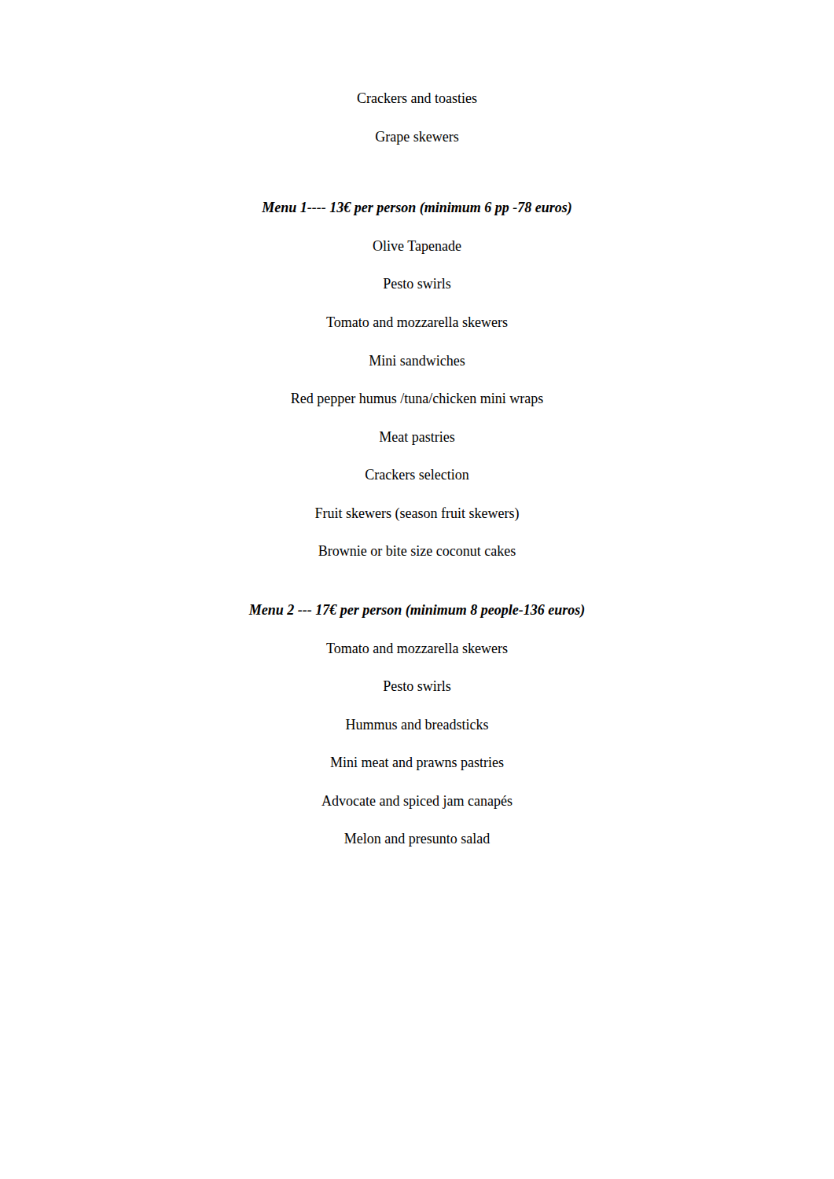Crackers and toasties
Grape skewers
Menu 1---- 13€ per person (minimum 6 pp -78 euros)
Olive Tapenade
Pesto swirls
Tomato and mozzarella skewers
Mini sandwiches
Red pepper humus /tuna/chicken mini wraps
Meat pastries
Crackers selection
Fruit skewers (season fruit skewers)
Brownie or bite size coconut cakes
Menu 2 --- 17€ per person (minimum 8 people-136 euros)
Tomato and mozzarella skewers
Pesto swirls
Hummus and breadsticks
Mini meat and prawns pastries
Advocate and spiced jam canapés
Melon and presunto salad